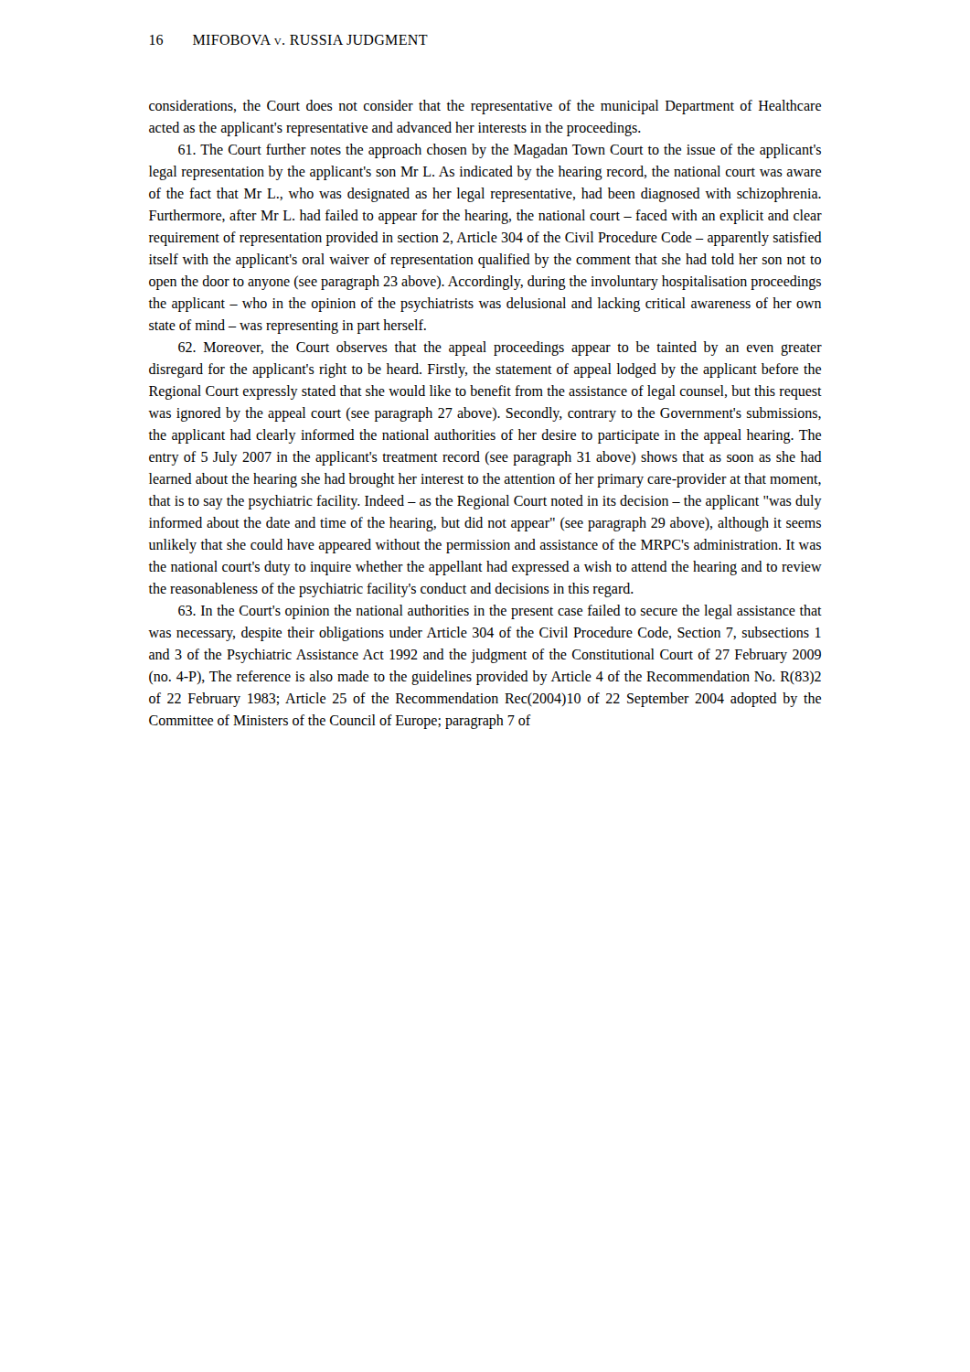16 MIFOBOVA v. RUSSIA JUDGMENT
considerations, the Court does not consider that the representative of the municipal Department of Healthcare acted as the applicant's representative and advanced her interests in the proceedings.
61. The Court further notes the approach chosen by the Magadan Town Court to the issue of the applicant's legal representation by the applicant's son Mr L. As indicated by the hearing record, the national court was aware of the fact that Mr L., who was designated as her legal representative, had been diagnosed with schizophrenia. Furthermore, after Mr L. had failed to appear for the hearing, the national court – faced with an explicit and clear requirement of representation provided in section 2, Article 304 of the Civil Procedure Code – apparently satisfied itself with the applicant's oral waiver of representation qualified by the comment that she had told her son not to open the door to anyone (see paragraph 23 above). Accordingly, during the involuntary hospitalisation proceedings the applicant – who in the opinion of the psychiatrists was delusional and lacking critical awareness of her own state of mind – was representing in part herself.
62. Moreover, the Court observes that the appeal proceedings appear to be tainted by an even greater disregard for the applicant's right to be heard. Firstly, the statement of appeal lodged by the applicant before the Regional Court expressly stated that she would like to benefit from the assistance of legal counsel, but this request was ignored by the appeal court (see paragraph 27 above). Secondly, contrary to the Government's submissions, the applicant had clearly informed the national authorities of her desire to participate in the appeal hearing. The entry of 5 July 2007 in the applicant's treatment record (see paragraph 31 above) shows that as soon as she had learned about the hearing she had brought her interest to the attention of her primary care-provider at that moment, that is to say the psychiatric facility. Indeed – as the Regional Court noted in its decision – the applicant "was duly informed about the date and time of the hearing, but did not appear" (see paragraph 29 above), although it seems unlikely that she could have appeared without the permission and assistance of the MRPC's administration. It was the national court's duty to inquire whether the appellant had expressed a wish to attend the hearing and to review the reasonableness of the psychiatric facility's conduct and decisions in this regard.
63. In the Court's opinion the national authorities in the present case failed to secure the legal assistance that was necessary, despite their obligations under Article 304 of the Civil Procedure Code, Section 7, subsections 1 and 3 of the Psychiatric Assistance Act 1992 and the judgment of the Constitutional Court of 27 February 2009 (no. 4-P), The reference is also made to the guidelines provided by Article 4 of the Recommendation No. R(83)2 of 22 February 1983; Article 25 of the Recommendation Rec(2004)10 of 22 September 2004 adopted by the Committee of Ministers of the Council of Europe; paragraph 7 of